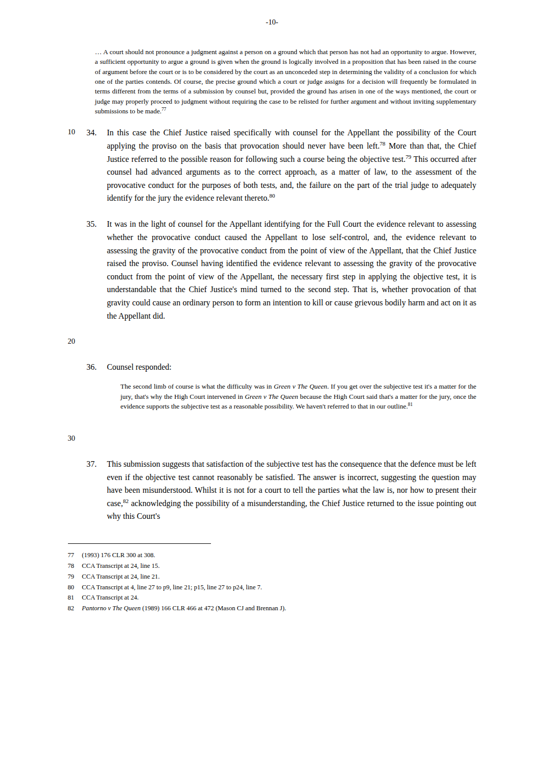-10-
… A court should not pronounce a judgment against a person on a ground which that person has not had an opportunity to argue. However, a sufficient opportunity to argue a ground is given when the ground is logically involved in a proposition that has been raised in the course of argument before the court or is to be considered by the court as an unconceded step in determining the validity of a conclusion for which one of the parties contends. Of course, the precise ground which a court or judge assigns for a decision will frequently be formulated in terms different from the terms of a submission by counsel but, provided the ground has arisen in one of the ways mentioned, the court or judge may properly proceed to judgment without requiring the case to be relisted for further argument and without inviting supplementary submissions to be made.77
10
34.
In this case the Chief Justice raised specifically with counsel for the Appellant the possibility of the Court applying the proviso on the basis that provocation should never have been left.78 More than that, the Chief Justice referred to the possible reason for following such a course being the objective test.79 This occurred after counsel had advanced arguments as to the correct approach, as a matter of law, to the assessment of the provocative conduct for the purposes of both tests, and, the failure on the part of the trial judge to adequately identify for the jury the evidence relevant thereto.80
35.
It was in the light of counsel for the Appellant identifying for the Full Court the evidence relevant to assessing whether the provocative conduct caused the Appellant to lose self-control, and, the evidence relevant to assessing the gravity of the provocative conduct from the point of view of the Appellant, that the Chief Justice raised the proviso. Counsel having identified the evidence relevant to assessing the gravity of the provocative conduct from the point of view of the Appellant, the necessary first step in applying the objective test, it is understandable that the Chief Justice's mind turned to the second step. That is, whether provocation of that gravity could cause an ordinary person to form an intention to kill or cause grievous bodily harm and act on it as the Appellant did.
20
36.
Counsel responded:
The second limb of course is what the difficulty was in Green v The Queen. If you get over the subjective test it's a matter for the jury, that's why the High Court intervened in Green v The Queen because the High Court said that's a matter for the jury, once the evidence supports the subjective test as a reasonable possibility. We haven't referred to that in our outline.81
30
37.
This submission suggests that satisfaction of the subjective test has the consequence that the defence must be left even if the objective test cannot reasonably be satisfied. The answer is incorrect, suggesting the question may have been misunderstood. Whilst it is not for a court to tell the parties what the law is, nor how to present their case,82 acknowledging the possibility of a misunderstanding, the Chief Justice returned to the issue pointing out why this Court's
77(1993) 176 CLR 300 at 308.
78 CCA Transcript at 24, line 15.
79 CCA Transcript at 24, line 21.
80 CCA Transcript at 4, line 27 to p9, line 21; p15, line 27 to p24, line 7.
81 CCA Transcript at 24.
82 Pantorno v The Queen (1989) 166 CLR 466 at 472 (Mason CJ and Brennan J).